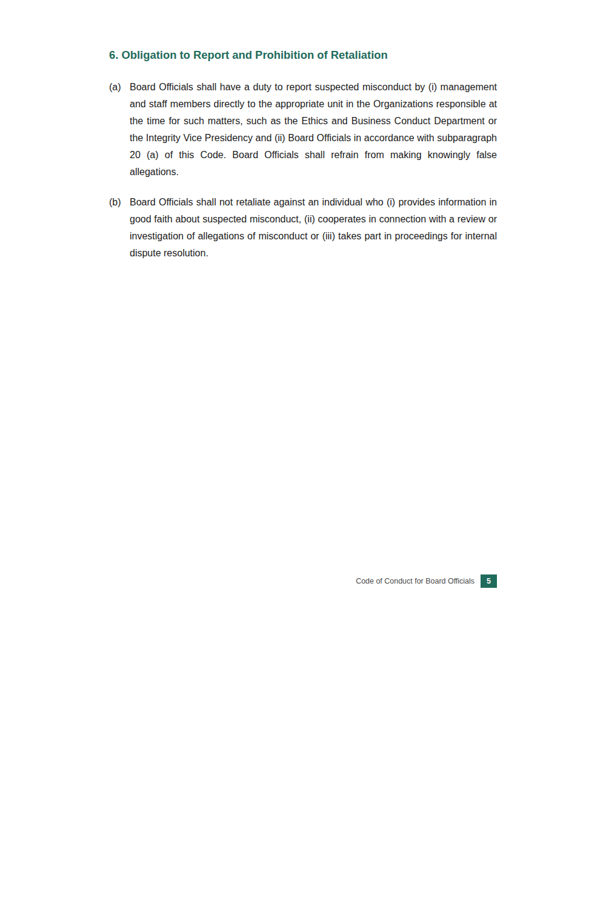6. Obligation to Report and Prohibition of Retaliation
(a) Board Officials shall have a duty to report suspected misconduct by (i) management and staff members directly to the appropriate unit in the Organizations responsible at the time for such matters, such as the Ethics and Business Conduct Department or the Integrity Vice Presidency and (ii) Board Officials in accordance with subparagraph 20 (a) of this Code. Board Officials shall refrain from making knowingly false allegations.
(b) Board Officials shall not retaliate against an individual who (i) provides information in good faith about suspected misconduct, (ii) cooperates in connection with a review or investigation of allegations of misconduct or (iii) takes part in proceedings for internal dispute resolution.
Code of Conduct for Board Officials 5